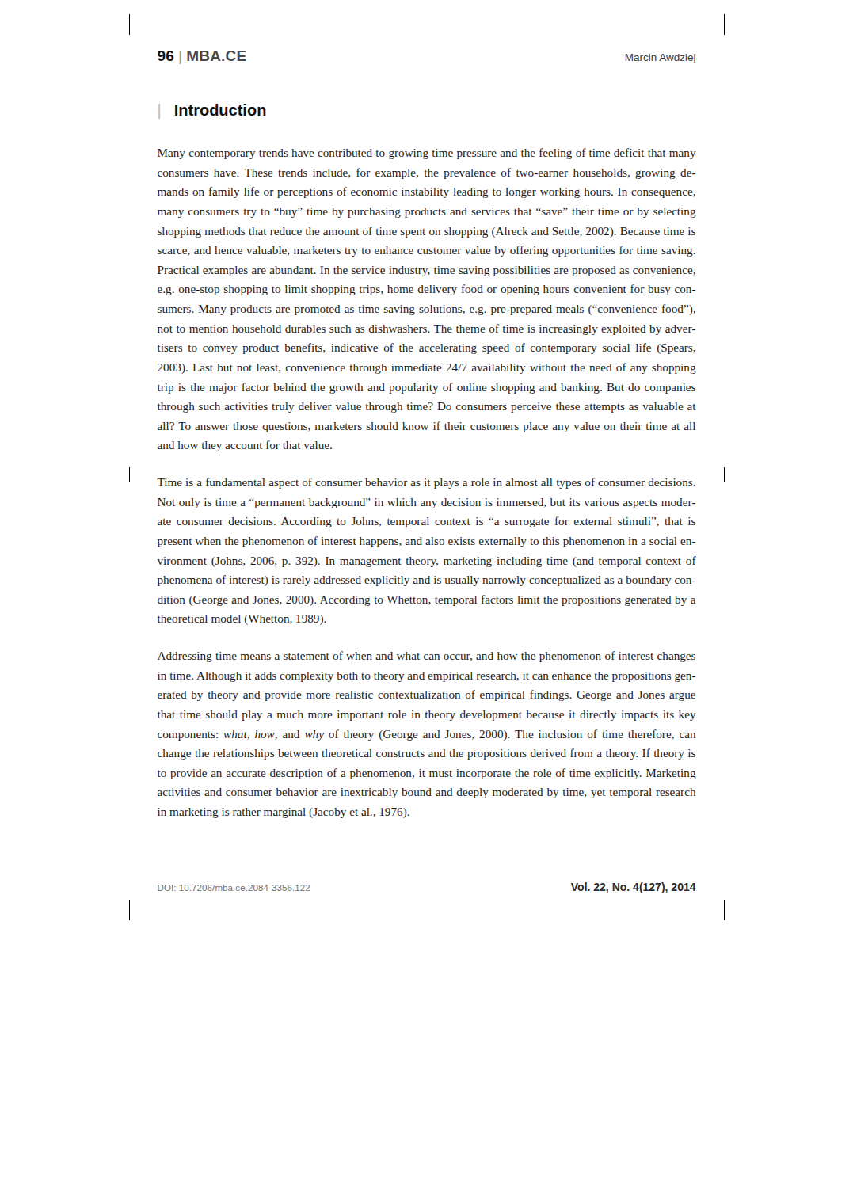96|MBA.CE
Marcin Awdziej
|Introduction
Many contemporary trends have contributed to growing time pressure and the feeling of time deficit that many consumers have. These trends include, for example, the prevalence of two-earner households, growing demands on family life or perceptions of economic instability leading to longer working hours. In consequence, many consumers try to “buy” time by purchasing products and services that “save” their time or by selecting shopping methods that reduce the amount of time spent on shopping (Alreck and Settle, 2002). Because time is scarce, and hence valuable, marketers try to enhance customer value by offering opportunities for time saving. Practical examples are abundant. In the service industry, time saving possibilities are proposed as convenience, e.g. one-stop shopping to limit shopping trips, home delivery food or opening hours convenient for busy consumers. Many products are promoted as time saving solutions, e.g. pre-prepared meals (“convenience food”), not to mention household durables such as dishwashers. The theme of time is increasingly exploited by advertisers to convey product benefits, indicative of the accelerating speed of contemporary social life (Spears, 2003). Last but not least, convenience through immediate 24/7 availability without the need of any shopping trip is the major factor behind the growth and popularity of online shopping and banking. But do companies through such activities truly deliver value through time? Do consumers perceive these attempts as valuable at all? To answer those questions, marketers should know if their customers place any value on their time at all and how they account for that value.
Time is a fundamental aspect of consumer behavior as it plays a role in almost all types of consumer decisions. Not only is time a “permanent background” in which any decision is immersed, but its various aspects moderate consumer decisions. According to Johns, temporal context is “a surrogate for external stimuli”, that is present when the phenomenon of interest happens, and also exists externally to this phenomenon in a social environment (Johns, 2006, p. 392). In management theory, marketing including time (and temporal context of phenomena of interest) is rarely addressed explicitly and is usually narrowly conceptualized as a boundary condition (George and Jones, 2000). According to Whetton, temporal factors limit the propositions generated by a theoretical model (Whetton, 1989).
Addressing time means a statement of when and what can occur, and how the phenomenon of interest changes in time. Although it adds complexity both to theory and empirical research, it can enhance the propositions generated by theory and provide more realistic contextualization of empirical findings. George and Jones argue that time should play a much more important role in theory development because it directly impacts its key components: what, how, and why of theory (George and Jones, 2000). The inclusion of time therefore, can change the relationships between theoretical constructs and the propositions derived from a theory. If theory is to provide an accurate description of a phenomenon, it must incorporate the role of time explicitly. Marketing activities and consumer behavior are inextricably bound and deeply moderated by time, yet temporal research in marketing is rather marginal (Jacoby et al., 1976).
DOI: 10.7206/mba.ce.2084-3356.122
Vol. 22, No. 4(127), 2014